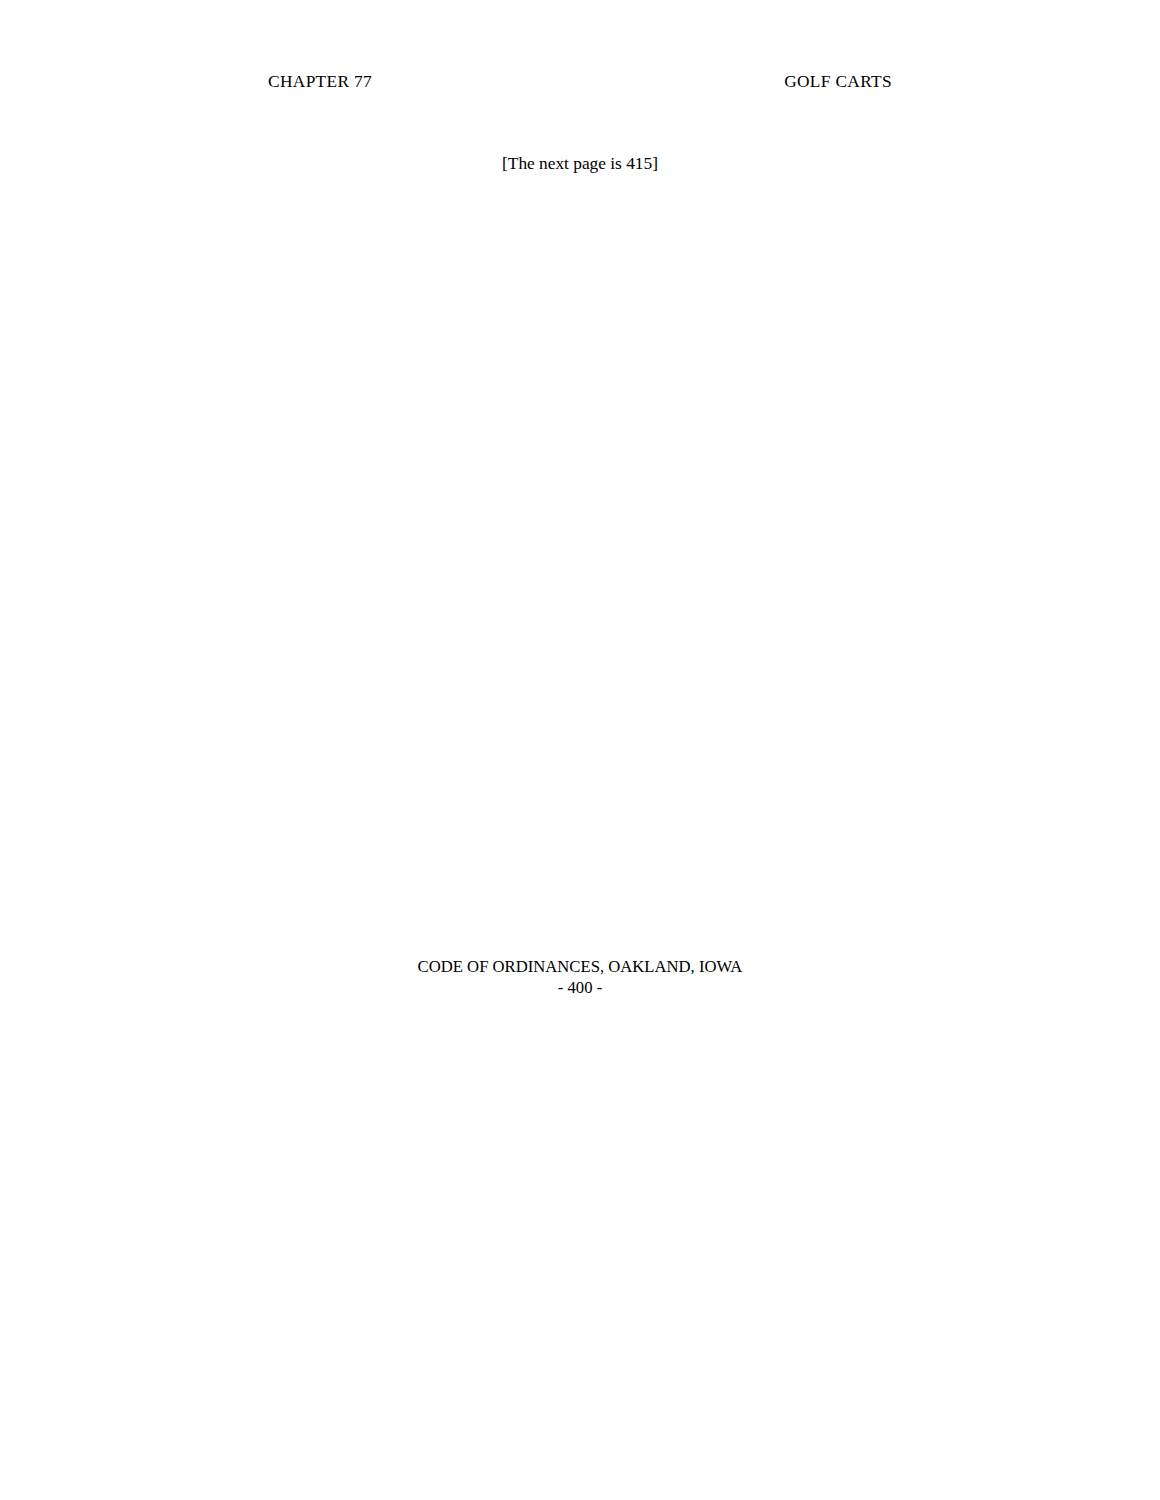CHAPTER 77 GOLF CARTS
[The next page is 415]
CODE OF ORDINANCES, OAKLAND, IOWA
- 400 -